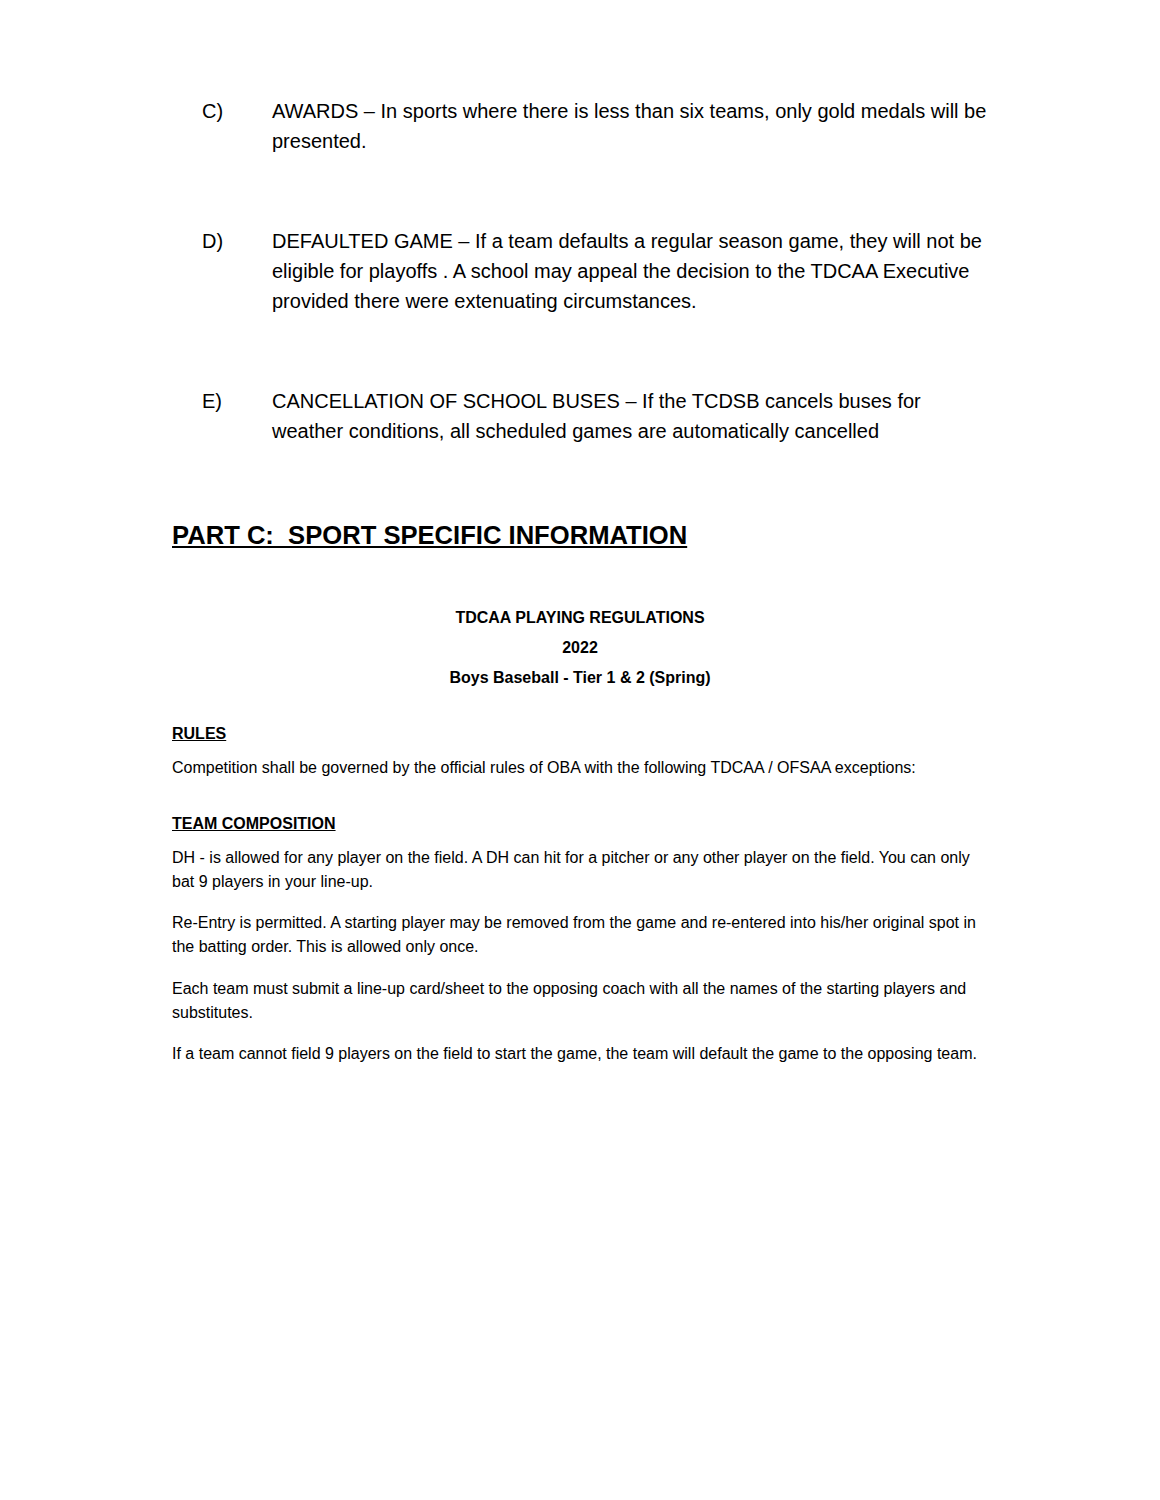C) AWARDS – In sports where there is less than six teams, only gold medals will be presented.
D) DEFAULTED GAME – If a team defaults a regular season game, they will not be eligible for playoffs . A school may appeal the decision to the TDCAA Executive provided there were extenuating circumstances.
E) CANCELLATION OF SCHOOL BUSES – If the TCDSB cancels buses for weather conditions, all scheduled games are automatically cancelled
PART C: SPORT SPECIFIC INFORMATION
TDCAA PLAYING REGULATIONS
2022
Boys Baseball - Tier 1 & 2 (Spring)
RULES
Competition shall be governed by the official rules of OBA with the following TDCAA / OFSAA exceptions:
TEAM COMPOSITION
DH - is allowed for any player on the field. A DH can hit for a pitcher or any other player on the field. You can only bat 9 players in your line-up.
Re-Entry is permitted. A starting player may be removed from the game and re-entered into his/her original spot in the batting order. This is allowed only once.
Each team must submit a line-up card/sheet to the opposing coach with all the names of the starting players and substitutes.
If a team cannot field 9 players on the field to start the game, the team will default the game to the opposing team.